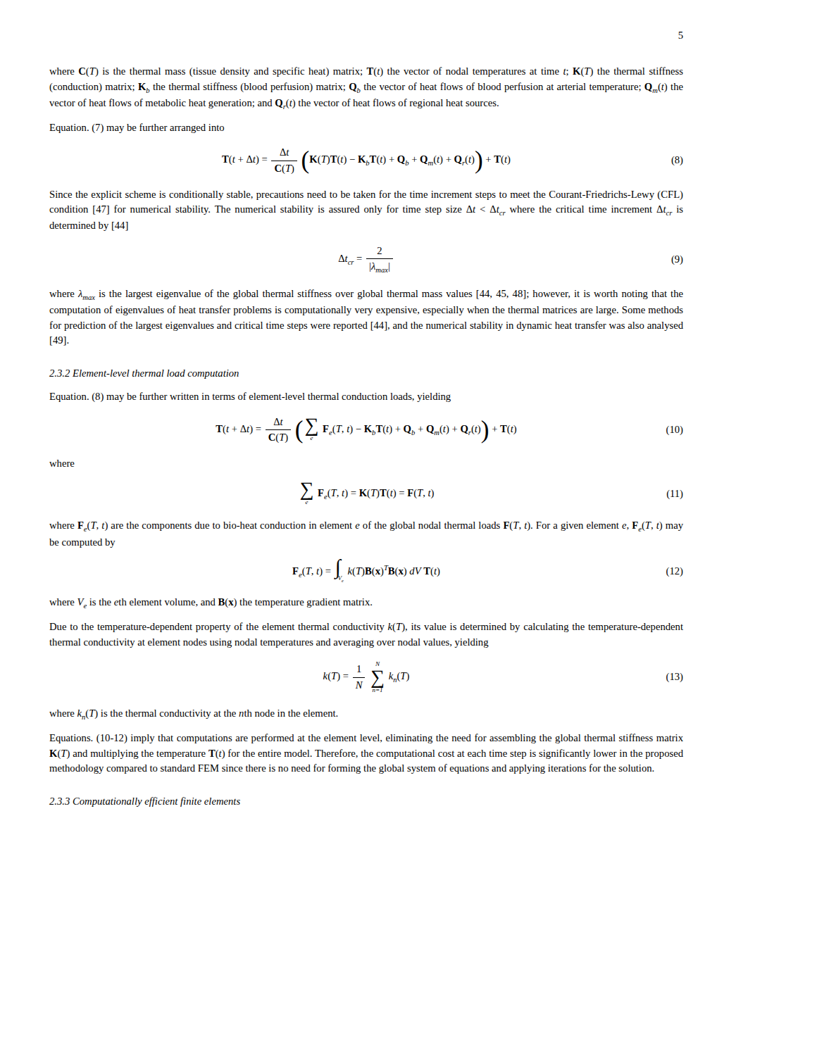5
where C(T) is the thermal mass (tissue density and specific heat) matrix; T(t) the vector of nodal temperatures at time t; K(T) the thermal stiffness (conduction) matrix; Kb the thermal stiffness (blood perfusion) matrix; Qb the vector of heat flows of blood perfusion at arterial temperature; Qm(t) the vector of heat flows of metabolic heat generation; and Qr(t) the vector of heat flows of regional heat sources.
Equation. (7) may be further arranged into
T(t + Δt) = Δt C(T) (K(T)T(t) − KbT(t) + Qb + Qm(t) + Qr(t)) + T(t)
(8)
Since the explicit scheme is conditionally stable, precautions need to be taken for the time increment steps to meet the Courant-Friedrichs-Lewy (CFL) condition [47] for numerical stability. The numerical stability is assured only for time step size Δt < Δtcr where the critical time increment Δtcr is determined by [44]
Δtcr = 2|λmax|
(9)
where λmax is the largest eigenvalue of the global thermal stiffness over global thermal mass values [44, 45, 48]; however, it is worth noting that the computation of eigenvalues of heat transfer problems is computationally very expensive, especially when the thermal matrices are large. Some methods for prediction of the largest eigenvalues and critical time steps were reported [44], and the numerical stability in dynamic heat transfer was also analysed [49].
2.3.2 Element-level thermal load computation
Equation. (8) may be further written in terms of element-level thermal conduction loads, yielding
T(t + Δt) = Δt C(T) (∑e Fe(T, t) − KbT(t) + Qb + Qm(t) + Qr(t)) + T(t)
(10)
where
∑e Fe(T, t) = K(T)T(t) = F(T, t)
(11)
where Fe(T, t) are the components due to bio-heat conduction in element e of the global nodal thermal loads F(T, t). For a given element e, Fe(T, t) may be computed by
Fe(T, t) = ∫Ve k(T)B(x)TB(x) dV T(t)
(12)
where Ve is the eth element volume, and B(x) the temperature gradient matrix.
Due to the temperature-dependent property of the element thermal conductivity k(T), its value is determined by calculating the temperature-dependent thermal conductivity at element nodes using nodal temperatures and averaging over nodal values, yielding
k(T) = 1 N N∑n=1 kn(T)
(13)
where kn(T) is the thermal conductivity at the nth node in the element.
Equations. (10-12) imply that computations are performed at the element level, eliminating the need for assembling the global thermal stiffness matrix K(T) and multiplying the temperature T(t) for the entire model. Therefore, the computational cost at each time step is significantly lower in the proposed methodology compared to standard FEM since there is no need for forming the global system of equations and applying iterations for the solution.
2.3.3 Computationally efficient finite elements